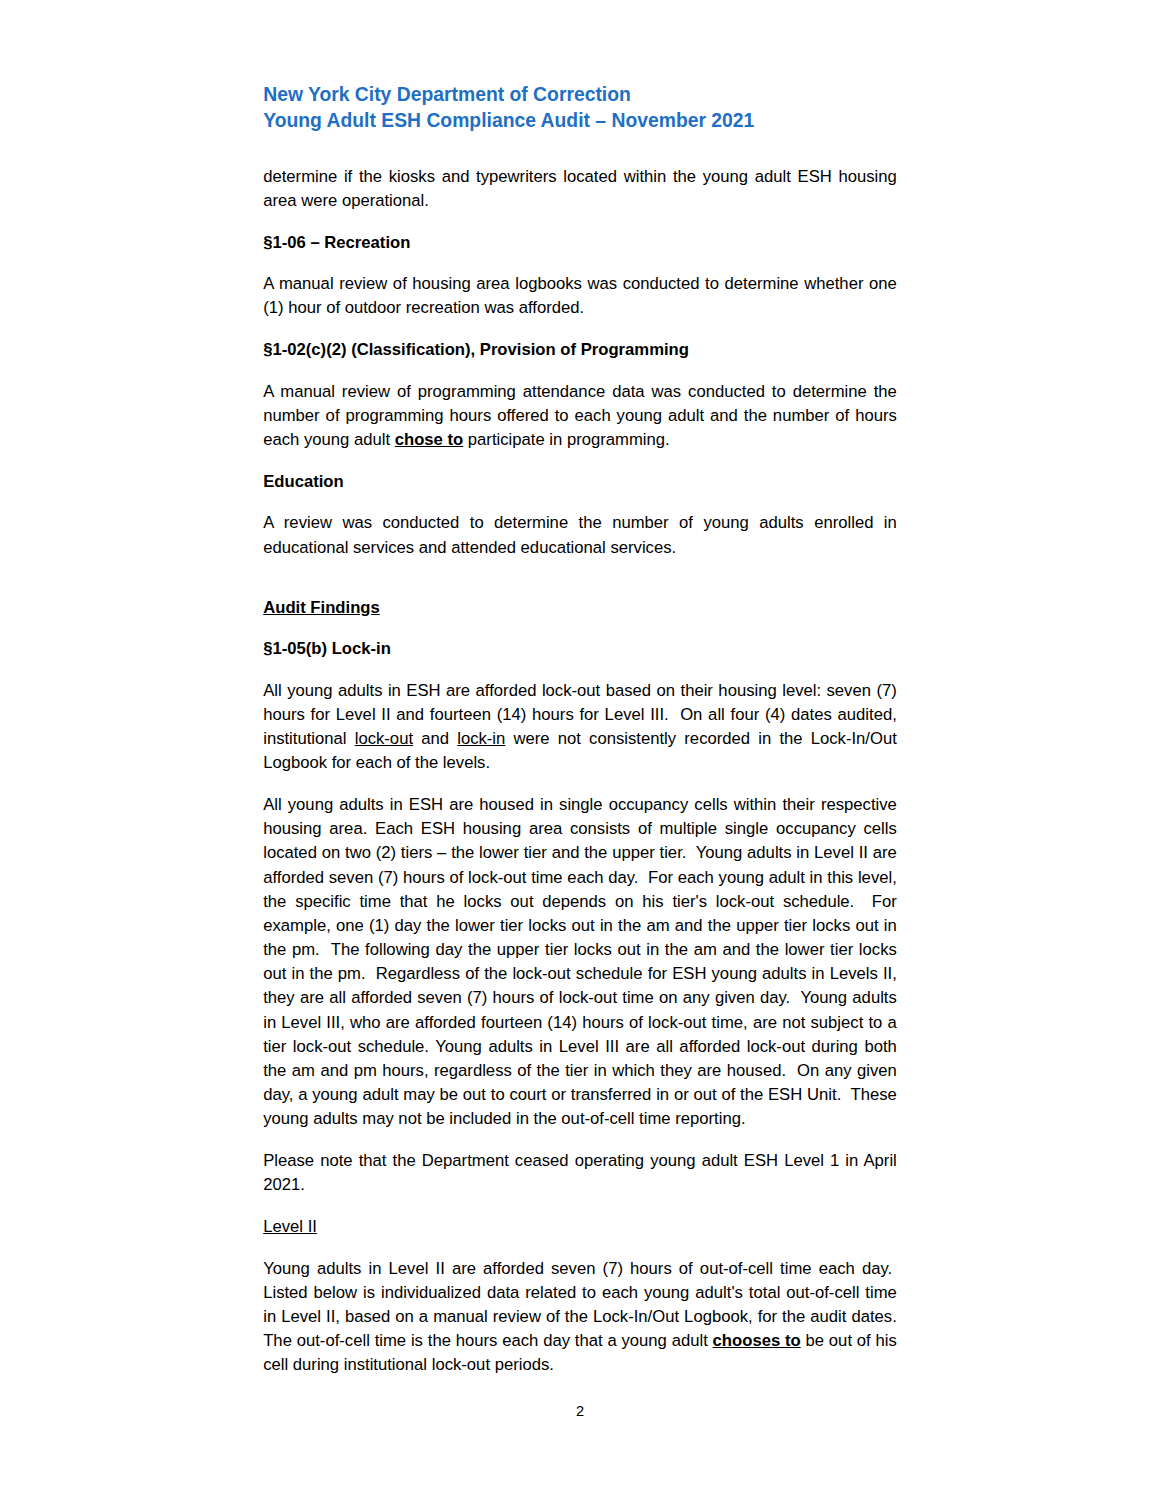New York City Department of Correction
Young Adult ESH Compliance Audit – November 2021
determine if the kiosks and typewriters located within the young adult ESH housing area were operational.
§1-06 – Recreation
A manual review of housing area logbooks was conducted to determine whether one (1) hour of outdoor recreation was afforded.
§1-02(c)(2) (Classification), Provision of Programming
A manual review of programming attendance data was conducted to determine the number of programming hours offered to each young adult and the number of hours each young adult chose to participate in programming.
Education
A review was conducted to determine the number of young adults enrolled in educational services and attended educational services.
Audit Findings
§1-05(b) Lock-in
All young adults in ESH are afforded lock-out based on their housing level: seven (7) hours for Level II and fourteen (14) hours for Level III. On all four (4) dates audited, institutional lock-out and lock-in were not consistently recorded in the Lock-In/Out Logbook for each of the levels.
All young adults in ESH are housed in single occupancy cells within their respective housing area. Each ESH housing area consists of multiple single occupancy cells located on two (2) tiers – the lower tier and the upper tier. Young adults in Level II are afforded seven (7) hours of lock-out time each day. For each young adult in this level, the specific time that he locks out depends on his tier's lock-out schedule. For example, one (1) day the lower tier locks out in the am and the upper tier locks out in the pm. The following day the upper tier locks out in the am and the lower tier locks out in the pm. Regardless of the lock-out schedule for ESH young adults in Levels II, they are all afforded seven (7) hours of lock-out time on any given day. Young adults in Level III, who are afforded fourteen (14) hours of lock-out time, are not subject to a tier lock-out schedule. Young adults in Level III are all afforded lock-out during both the am and pm hours, regardless of the tier in which they are housed. On any given day, a young adult may be out to court or transferred in or out of the ESH Unit. These young adults may not be included in the out-of-cell time reporting.
Please note that the Department ceased operating young adult ESH Level 1 in April 2021.
Level II
Young adults in Level II are afforded seven (7) hours of out-of-cell time each day. Listed below is individualized data related to each young adult's total out-of-cell time in Level II, based on a manual review of the Lock-In/Out Logbook, for the audit dates. The out-of-cell time is the hours each day that a young adult chooses to be out of his cell during institutional lock-out periods.
2